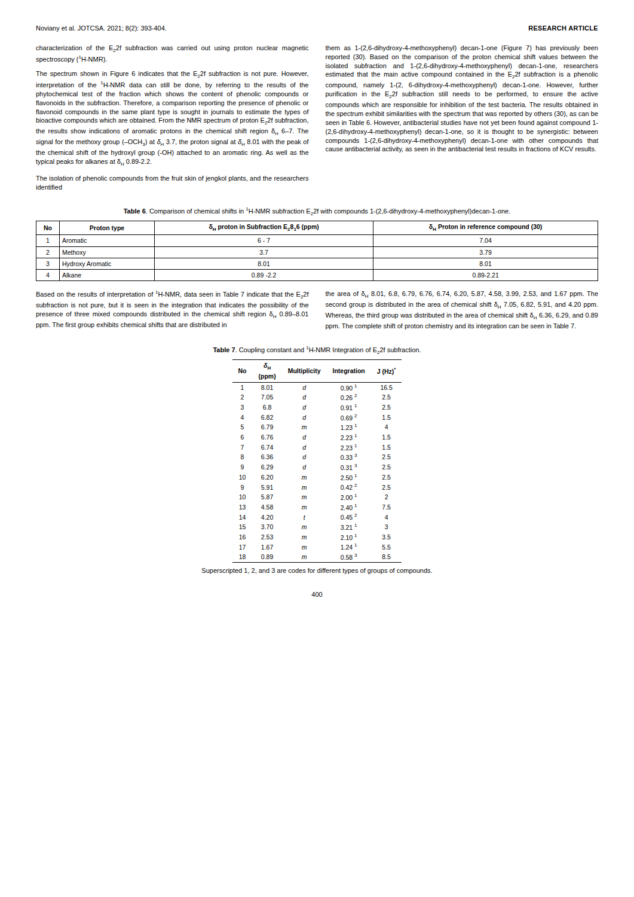Noviany et al. JOTCSA. 2021; 8(2): 393-404.
RESEARCH ARTICLE
characterization of the E22f subfraction was carried out using proton nuclear magnetic spectroscopy (1H-NMR).
The spectrum shown in Figure 6 indicates that the E22f subfraction is not pure. However, interpretation of the 1H-NMR data can still be done, by referring to the results of the phytochemical test of the fraction which shows the content of phenolic compounds or flavonoids in the subfraction. Therefore, a comparison reporting the presence of phenolic or flavonoid compounds in the same plant type is sought in journals to estimate the types of bioactive compounds which are obtained. From the NMR spectrum of proton E22f subfraction, the results show indications of aromatic protons in the chemical shift region δH 6–7. The signal for the methoxy group (–OCH3) at δH 3.7, the proton signal at δH 8.01 with the peak of the chemical shift of the hydroxyl group (-OH) attached to an aromatic ring. As well as the typical peaks for alkanes at δH 0.89-2.2.
The isolation of phenolic compounds from the fruit skin of jengkol plants, and the researchers identified
them as 1-(2,6-dihydroxy-4-methoxyphenyl) decan-1-one (Figure 7) has previously been reported (30). Based on the comparison of the proton chemical shift values between the isolated subfraction and 1-(2,6-dihydroxy-4-methoxyphenyl) decan-1-one, researchers estimated that the main active compound contained in the E22f subfraction is a phenolic compound, namely 1-(2, 6-dihydroxy-4-methoxyphenyl) decan-1-one. However, further purification in the E22f subfraction still needs to be performed, to ensure the active compounds which are responsible for inhibition of the test bacteria. The results obtained in the spectrum exhibit similarities with the spectrum that was reported by others (30), as can be seen in Table 6. However, antibacterial studies have not yet been found against compound 1-(2,6-dihydroxy-4-methoxyphenyl) decan-1-one, so it is thought to be synergistic: between compounds 1-(2,6-dihydroxy-4-methoxyphenyl) decan-1-one with other compounds that cause antibacterial activity, as seen in the antibacterial test results in fractions of KCV results.
Table 6. Comparison of chemical shifts in 1H-NMR subfraction E22f with compounds 1-(2,6-dihydroxy-4-methoxyphenyl)decan-1-one.
| No | Proton type | δ H proton in Subfraction E 2 8 1 6 (ppm) | δ H Proton in reference compound (30) |
| --- | --- | --- | --- |
| 1 | Aromatic | 6 - 7 | 7.04 |
| 2 | Methoxy | 3.7 | 3.79 |
| 3 | Hydroxy Aromatic | 8.01 | 8.01 |
| 4 | Alkane | 0.89 -2.2 | 0.89-2.21 |
Based on the results of interpretation of 1H-NMR, data seen in Table 7 indicate that the E22f subfraction is not pure, but it is seen in the integration that indicates the possibility of the presence of three mixed compounds distributed in the chemical shift region δH 0.89–8.01 ppm. The first group exhibits chemical shifts that are distributed in
the area of δH 8.01, 6.8, 6.79, 6.76, 6.74, 6.20, 5.87, 4.58, 3.99, 2.53, and 1.67 ppm. The second group is distributed in the area of chemical shift δH 7.05, 6.82, 5.91, and 4.20 ppm. Whereas, the third group was distributed in the area of chemical shift δH 6.36, 6.29, and 0.89 ppm. The complete shift of proton chemistry and its integration can be seen in Table 7.
Table 7. Coupling constant and 1H-NMR Integration of E22f subfraction.
| No | δ H (ppm) | Multiplicity | Integration | J (Hz) * |
| --- | --- | --- | --- | --- |
| 1 | 8.01 | d | 0.90 1 | 16.5 |
| 2 | 7.05 | d | 0.26 2 | 2.5 |
| 3 | 6.8 | d | 0.91 1 | 2.5 |
| 4 | 6.82 | d | 0.69 2 | 1.5 |
| 5 | 6.79 | m | 1.23 1 | 4 |
| 6 | 6.76 | d | 2.23 1 | 1.5 |
| 7 | 6.74 | d | 2.23 1 | 1.5 |
| 8 | 6.36 | d | 0.33 3 | 2.5 |
| 9 | 6.29 | d | 0.31 3 | 2.5 |
| 10 | 6.20 | m | 2.50 1 | 2.5 |
| 9 | 5.91 | m | 0.42 2 | 2.5 |
| 10 | 5.87 | m | 2.00 1 | 2 |
| 13 | 4.58 | m | 2.40 1 | 7.5 |
| 14 | 4.20 | t | 0.45 2 | 4 |
| 15 | 3.70 | m | 3.21 1 | 3 |
| 16 | 2.53 | m | 2.10 1 | 3.5 |
| 17 | 1.67 | m | 1.24 1 | 5.5 |
| 18 | 0.89 | m | 0.58 3 | 8.5 |
Superscripted 1, 2, and 3 are codes for different types of groups of compounds.
400